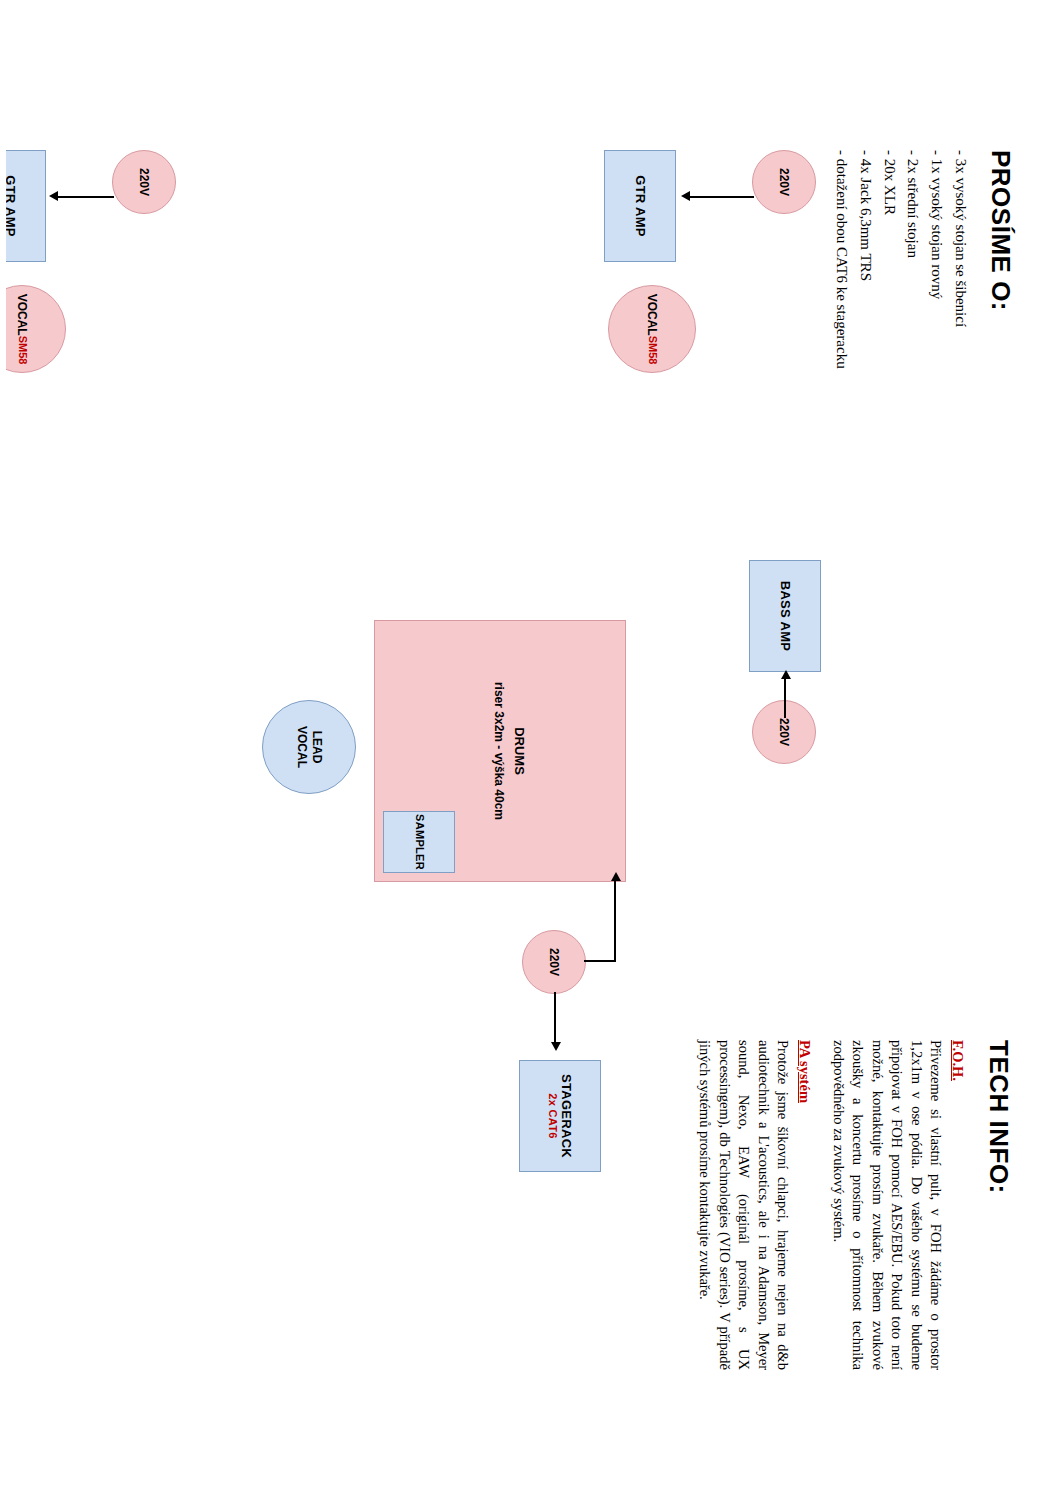PROSÍME O:
- 3x vysoký stojan se šibenicí
- 1x vysoký stojan rovný
- 2x střední stojan
- 20x XLR
- 4x Jack 6,3mm TRS
- dotažení obou CAT6 ke stageracku
TECH INFO:
F.O.H.
Přivezeme si vlastní pult, v FOH žádáme o prostor 1,2x1m v ose pódia. Do vašeho systému se budeme připojovat v FOH pomocí AES/EBU. Pokud toto není možné, kontaktujte prosím zvukaře. Během zvukové zkoušky a koncertu prosíme o přítomnost technika zodpovědného za zvukový systém.
PA systém
Protože jsme šikovní chlapci, hrajeme nejen na d&b audiotechnik a L'acoustics, ale i na Adamson, Meyer sound, Nexo, EAW (originál prosíme, s UX processingem), db Technologies (VIO series). V případě jiných systémů prosíme kontaktujte zvukaře.
220V
GTR AMP
VOCALSM58
220V
BASS AMP
LEAD
VOCAL
DRUMS
riser 3x2m - výška 40cm
SAMPLER
220V
STAGERACK 2x CAT6
220V
GTR AMP
VOCALSM58